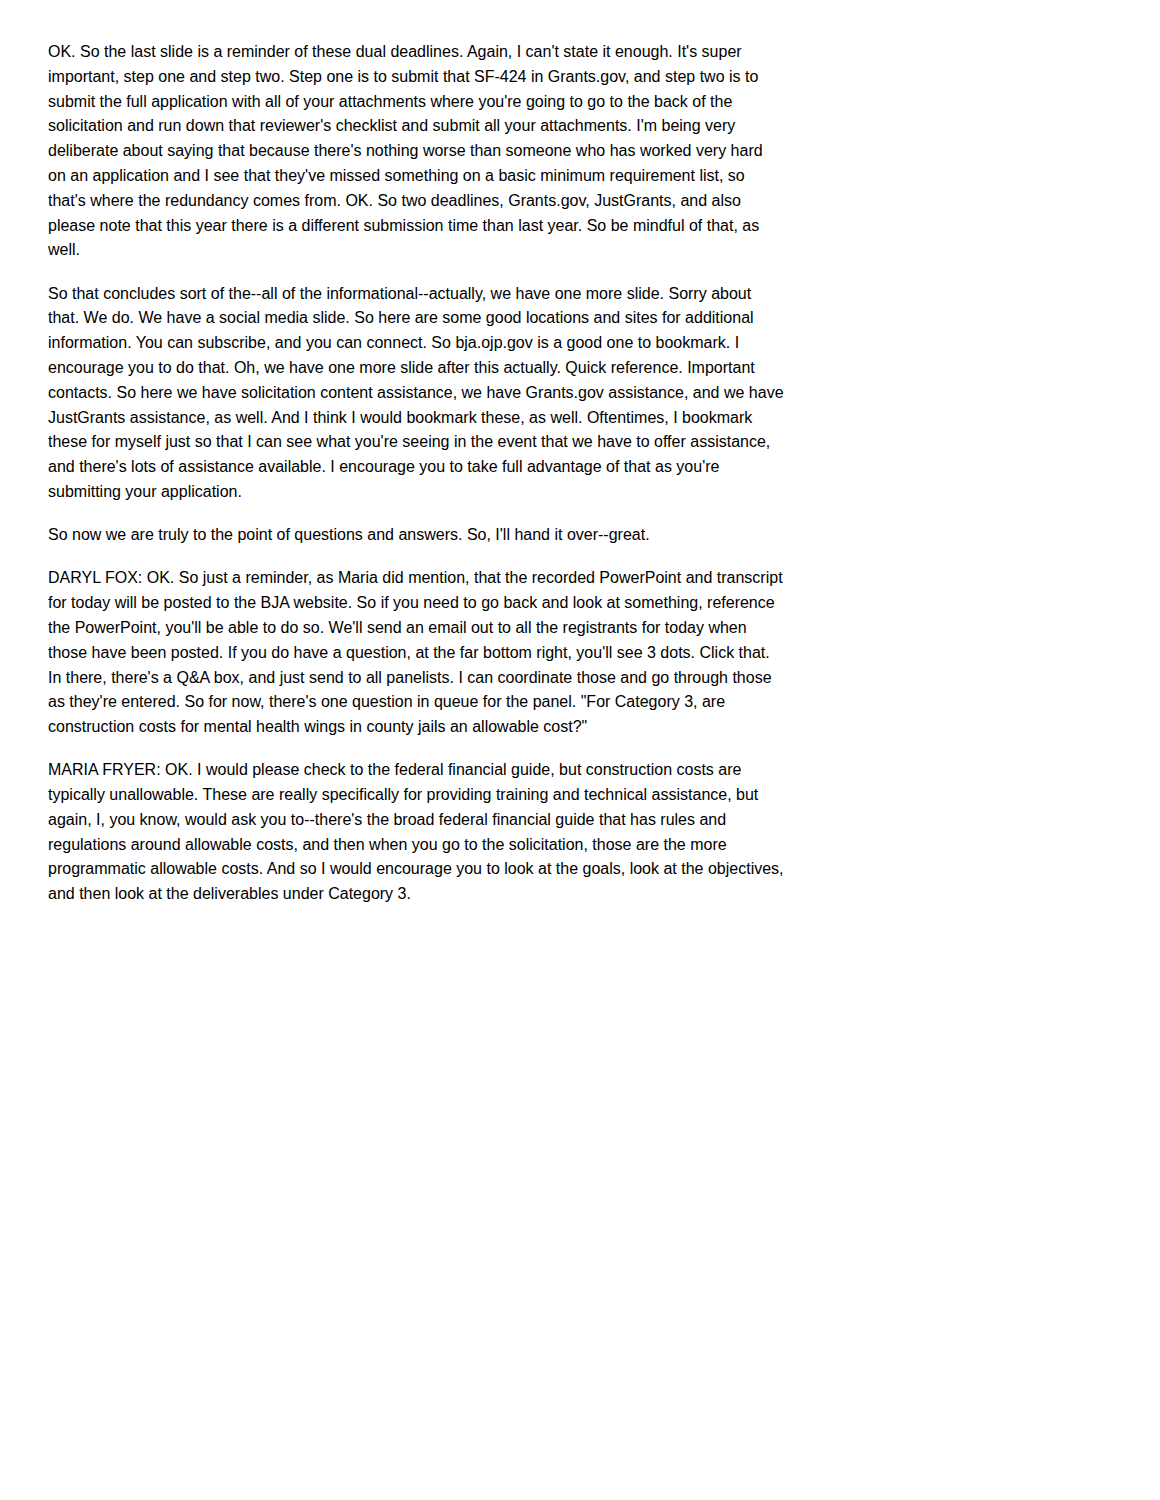OK. So the last slide is a reminder of these dual deadlines. Again, I can't state it enough. It's super important, step one and step two. Step one is to submit that SF-424 in Grants.gov, and step two is to submit the full application with all of your attachments where you're going to go to the back of the solicitation and run down that reviewer's checklist and submit all your attachments. I'm being very deliberate about saying that because there's nothing worse than someone who has worked very hard on an application and I see that they've missed something on a basic minimum requirement list, so that's where the redundancy comes from. OK. So two deadlines, Grants.gov, JustGrants, and also please note that this year there is a different submission time than last year. So be mindful of that, as well.
So that concludes sort of the--all of the informational--actually, we have one more slide. Sorry about that. We do. We have a social media slide. So here are some good locations and sites for additional information. You can subscribe, and you can connect. So bja.ojp.gov is a good one to bookmark. I encourage you to do that. Oh, we have one more slide after this actually. Quick reference. Important contacts. So here we have solicitation content assistance, we have Grants.gov assistance, and we have JustGrants assistance, as well. And I think I would bookmark these, as well. Oftentimes, I bookmark these for myself just so that I can see what you're seeing in the event that we have to offer assistance, and there's lots of assistance available. I encourage you to take full advantage of that as you're submitting your application.
So now we are truly to the point of questions and answers. So, I'll hand it over--great.
DARYL FOX: OK. So just a reminder, as Maria did mention, that the recorded PowerPoint and transcript for today will be posted to the BJA website. So if you need to go back and look at something, reference the PowerPoint, you'll be able to do so. We'll send an email out to all the registrants for today when those have been posted. If you do have a question, at the far bottom right, you'll see 3 dots. Click that. In there, there's a Q&A box, and just send to all panelists. I can coordinate those and go through those as they're entered. So for now, there's one question in queue for the panel. "For Category 3, are construction costs for mental health wings in county jails an allowable cost?"
MARIA FRYER: OK. I would please check to the federal financial guide, but construction costs are typically unallowable. These are really specifically for providing training and technical assistance, but again, I, you know, would ask you to--there's the broad federal financial guide that has rules and regulations around allowable costs, and then when you go to the solicitation, those are the more programmatic allowable costs. And so I would encourage you to look at the goals, look at the objectives, and then look at the deliverables under Category 3.